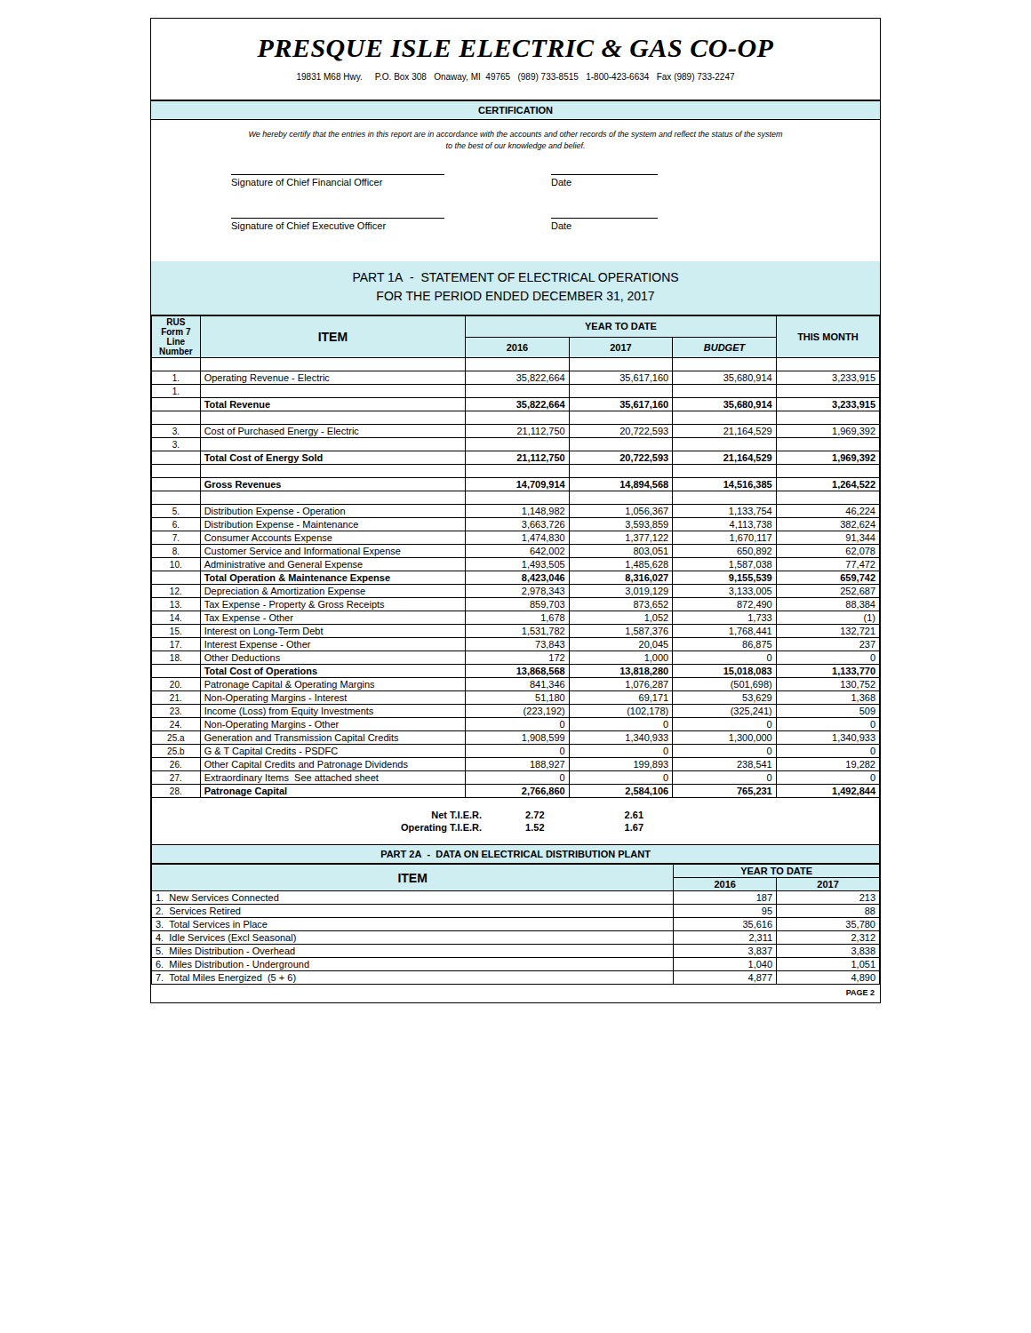PRESQUE ISLE ELECTRIC & GAS CO-OP
19831 M68 Hwy. P.O. Box 308 Onaway, MI 49765 (989) 733-8515 1-800-423-6634 Fax (989) 733-2247
CERTIFICATION
We hereby certify that the entries in this report are in accordance with the accounts and other records of the system and reflect the status of the system
to the best of our knowledge and belief.
Signature of Chief Financial Officer
Date
Signature of Chief Executive Officer
Date
PART 1A - STATEMENT OF ELECTRICAL OPERATIONS
FOR THE PERIOD ENDED DECEMBER 31, 2017
| RUS Form 7 Line Number | ITEM | YEAR TO DATE | THIS MONTH |
| --- | --- | --- | --- |
| 2016 | 2017 | BUDGET |
| 1. | Operating Revenue - Electric | 35,822,664 | 35,617,160 | 35,680,914 | 3,233,915 |
| 1. | | | | | |
| | Total Revenue | 35,822,664 | 35,617,160 | 35,680,914 | 3,233,915 |
| 3. | Cost of Purchased Energy - Electric | 21,112,750 | 20,722,593 | 21,164,529 | 1,969,392 |
| 3. | | | | | |
| | Total Cost of Energy Sold | 21,112,750 | 20,722,593 | 21,164,529 | 1,969,392 |
| | Gross Revenues | 14,709,914 | 14,894,568 | 14,516,385 | 1,264,522 |
| 5. | Distribution Expense - Operation | 1,148,982 | 1,056,367 | 1,133,754 | 46,224 |
| 6. | Distribution Expense - Maintenance | 3,663,726 | 3,593,859 | 4,113,738 | 382,624 |
| 7. | Consumer Accounts Expense | 1,474,830 | 1,377,122 | 1,670,117 | 91,344 |
| 8. | Customer Service and Informational Expense | 642,002 | 803,051 | 650,892 | 62,078 |
| 10. | Administrative and General Expense | 1,493,505 | 1,485,628 | 1,587,038 | 77,472 |
| | Total Operation & Maintenance Expense | 8,423,046 | 8,316,027 | 9,155,539 | 659,742 |
| 12. | Depreciation & Amortization Expense | 2,978,343 | 3,019,129 | 3,133,005 | 252,687 |
| 13. | Tax Expense - Property & Gross Receipts | 859,703 | 873,652 | 872,490 | 88,384 |
| 14. | Tax Expense - Other | 1,678 | 1,052 | 1,733 | (1) |
| 15. | Interest on Long-Term Debt | 1,531,782 | 1,587,376 | 1,768,441 | 132,721 |
| 17. | Interest Expense - Other | 73,843 | 20,045 | 86,875 | 237 |
| 18. | Other Deductions | 172 | 1,000 | 0 | 0 |
| | Total Cost of Operations | 13,868,568 | 13,818,280 | 15,018,083 | 1,133,770 |
| 20. | Patronage Capital & Operating Margins | 841,346 | 1,076,287 | (501,698) | 130,752 |
| 21. | Non-Operating Margins - Interest | 51,180 | 69,171 | 53,629 | 1,368 |
| 23. | Income (Loss) from Equity Investments | (223,192) | (102,178) | (325,241) | 509 |
| 24. | Non-Operating Margins - Other | 0 | 0 | 0 | 0 |
| 25.a | Generation and Transmission Capital Credits | 1,908,599 | 1,340,933 | 1,300,000 | 1,340,933 |
| 25.b | G & T Capital Credits - PSDFC | 0 | 0 | 0 | 0 |
| 26. | Other Capital Credits and Patronage Dividends | 188,927 | 199,893 | 238,541 | 19,282 |
| 27. | Extraordinary Items See attached sheet | 0 | 0 | 0 | 0 |
| 28. | Patronage Capital | 2,766,860 | 2,584,106 | 765,231 | 1,492,844 |
| Net T.I.E.R. | 2.72 | 2.61 | | |
| Operating T.I.E.R. | 1.52 | 1.67 | | |
PART 2A - DATA ON ELECTRICAL DISTRIBUTION PLANT
| ITEM | YEAR TO DATE |
| --- | --- |
| 2016 | 2017 |
| 1. New Services Connected | 187 | 213 |
| 2. Services Retired | 95 | 88 |
| 3. Total Services in Place | 35,616 | 35,780 |
| 4. Idle Services (Excl Seasonal) | 2,311 | 2,312 |
| 5. Miles Distribution - Overhead | 3,837 | 3,838 |
| 6. Miles Distribution - Underground | 1,040 | 1,051 |
| 7. Total Miles Energized (5 + 6) | 4,877 | 4,890 |
PAGE 2